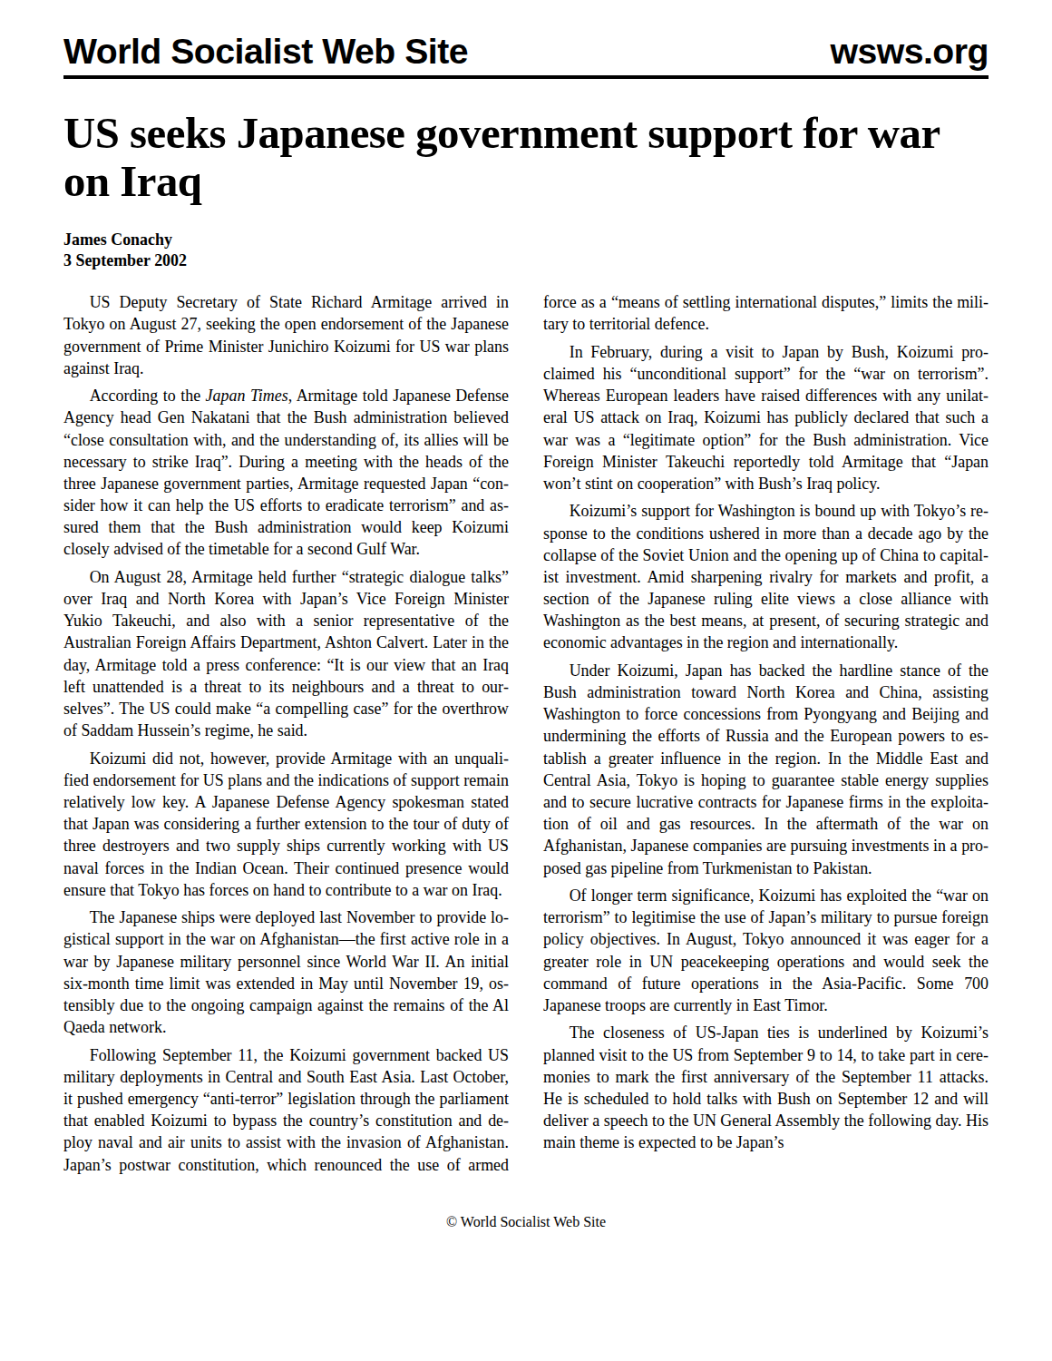World Socialist Web Site
wsws.org
US seeks Japanese government support for war on Iraq
James Conachy 3 September 2002
US Deputy Secretary of State Richard Armitage arrived in Tokyo on August 27, seeking the open endorsement of the Japanese government of Prime Minister Junichiro Koizumi for US war plans against Iraq.
According to the Japan Times, Armitage told Japanese Defense Agency head Gen Nakatani that the Bush administration believed “close consultation with, and the understanding of, its allies will be necessary to strike Iraq”. During a meeting with the heads of the three Japanese government parties, Armitage requested Japan “consider how it can help the US efforts to eradicate terrorism” and assured them that the Bush administration would keep Koizumi closely advised of the timetable for a second Gulf War.
On August 28, Armitage held further “strategic dialogue talks” over Iraq and North Korea with Japan’s Vice Foreign Minister Yukio Takeuchi, and also with a senior representative of the Australian Foreign Affairs Department, Ashton Calvert. Later in the day, Armitage told a press conference: “It is our view that an Iraq left unattended is a threat to its neighbours and a threat to ourselves”. The US could make “a compelling case” for the overthrow of Saddam Hussein’s regime, he said.
Koizumi did not, however, provide Armitage with an unqualified endorsement for US plans and the indications of support remain relatively low key. A Japanese Defense Agency spokesman stated that Japan was considering a further extension to the tour of duty of three destroyers and two supply ships currently working with US naval forces in the Indian Ocean. Their continued presence would ensure that Tokyo has forces on hand to contribute to a war on Iraq.
The Japanese ships were deployed last November to provide logistical support in the war on Afghanistan—the first active role in a war by Japanese military personnel since World War II. An initial six-month time limit was extended in May until November 19, ostensibly due to the ongoing campaign against the remains of the Al Qaeda network.
Following September 11, the Koizumi government backed US military deployments in Central and South East Asia. Last October, it pushed emergency “anti-terror” legislation through the parliament that enabled Koizumi to bypass the country’s constitution and deploy naval and air units to assist with the invasion of Afghanistan. Japan’s postwar constitution, which renounced the use of armed force as a “means of settling international disputes,” limits the military to territorial defence.
In February, during a visit to Japan by Bush, Koizumi proclaimed his “unconditional support” for the “war on terrorism”. Whereas European leaders have raised differences with any unilateral US attack on Iraq, Koizumi has publicly declared that such a war was a “legitimate option” for the Bush administration. Vice Foreign Minister Takeuchi reportedly told Armitage that “Japan won’t stint on cooperation” with Bush’s Iraq policy.
Koizumi’s support for Washington is bound up with Tokyo’s response to the conditions ushered in more than a decade ago by the collapse of the Soviet Union and the opening up of China to capitalist investment. Amid sharpening rivalry for markets and profit, a section of the Japanese ruling elite views a close alliance with Washington as the best means, at present, of securing strategic and economic advantages in the region and internationally.
Under Koizumi, Japan has backed the hardline stance of the Bush administration toward North Korea and China, assisting Washington to force concessions from Pyongyang and Beijing and undermining the efforts of Russia and the European powers to establish a greater influence in the region. In the Middle East and Central Asia, Tokyo is hoping to guarantee stable energy supplies and to secure lucrative contracts for Japanese firms in the exploitation of oil and gas resources. In the aftermath of the war on Afghanistan, Japanese companies are pursuing investments in a proposed gas pipeline from Turkmenistan to Pakistan.
Of longer term significance, Koizumi has exploited the “war on terrorism” to legitimise the use of Japan’s military to pursue foreign policy objectives. In August, Tokyo announced it was eager for a greater role in UN peacekeeping operations and would seek the command of future operations in the Asia-Pacific. Some 700 Japanese troops are currently in East Timor.
The closeness of US-Japan ties is underlined by Koizumi’s planned visit to the US from September 9 to 14, to take part in ceremonies to mark the first anniversary of the September 11 attacks. He is scheduled to hold talks with Bush on September 12 and will deliver a speech to the UN General Assembly the following day. His main theme is expected to be Japan’s
© World Socialist Web Site